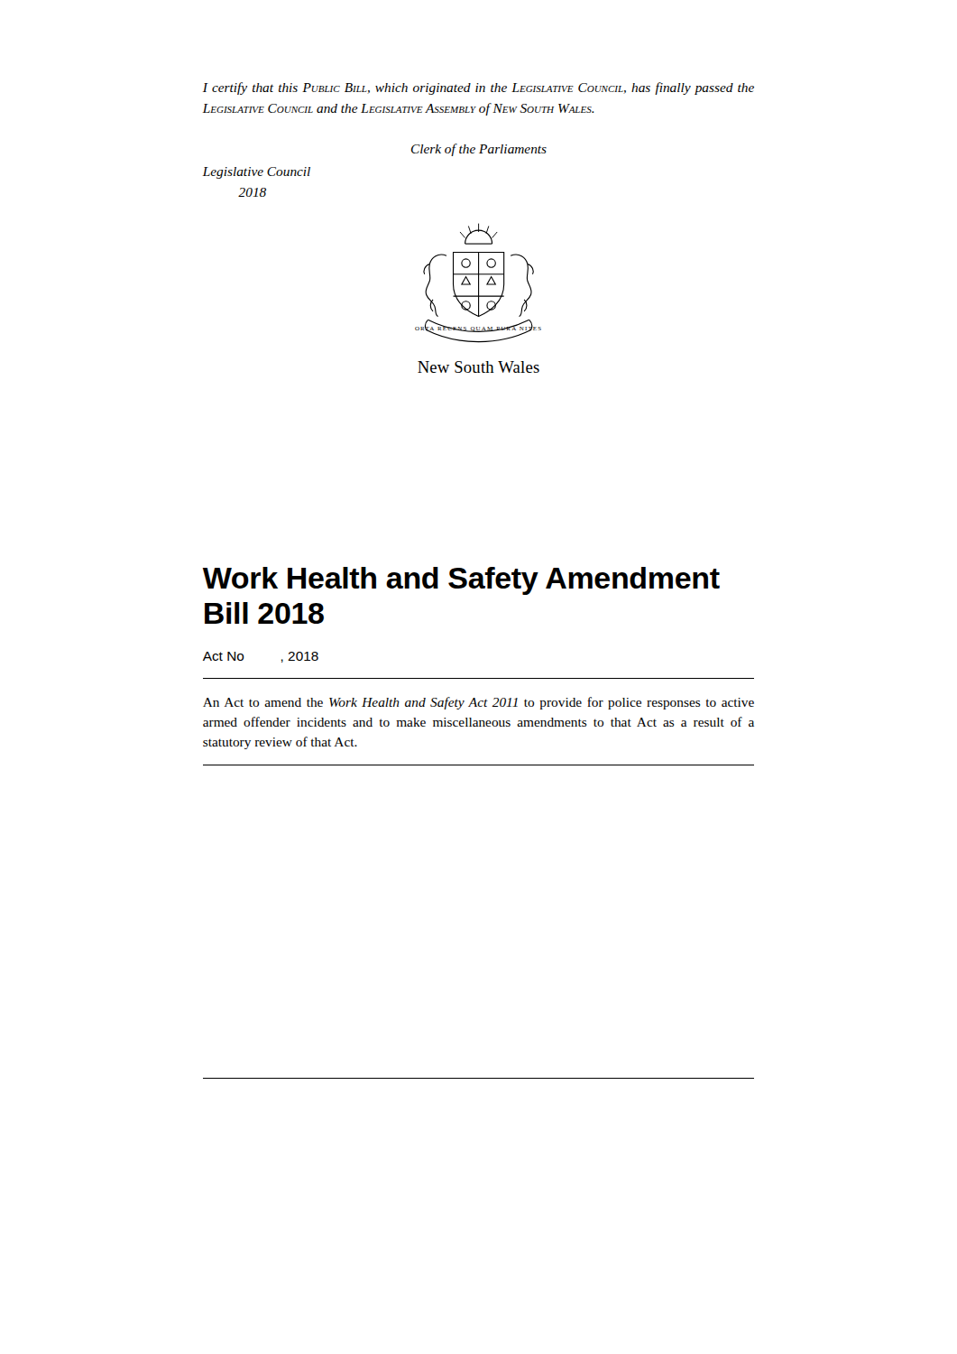I certify that this Public Bill, which originated in the Legislative Council, has finally passed the Legislative Council and the Legislative Assembly of New South Wales.
Clerk of the Parliaments
Legislative Council2018
ORTA RECENS QUAM PURA NITES
New South Wales
Work Health and Safety Amendment Bill 2018
Act No , 2018
An Act to amend the Work Health and Safety Act 2011 to provide for police responses to active armed offender incidents and to make miscellaneous amendments to that Act as a result of a statutory review of that Act.